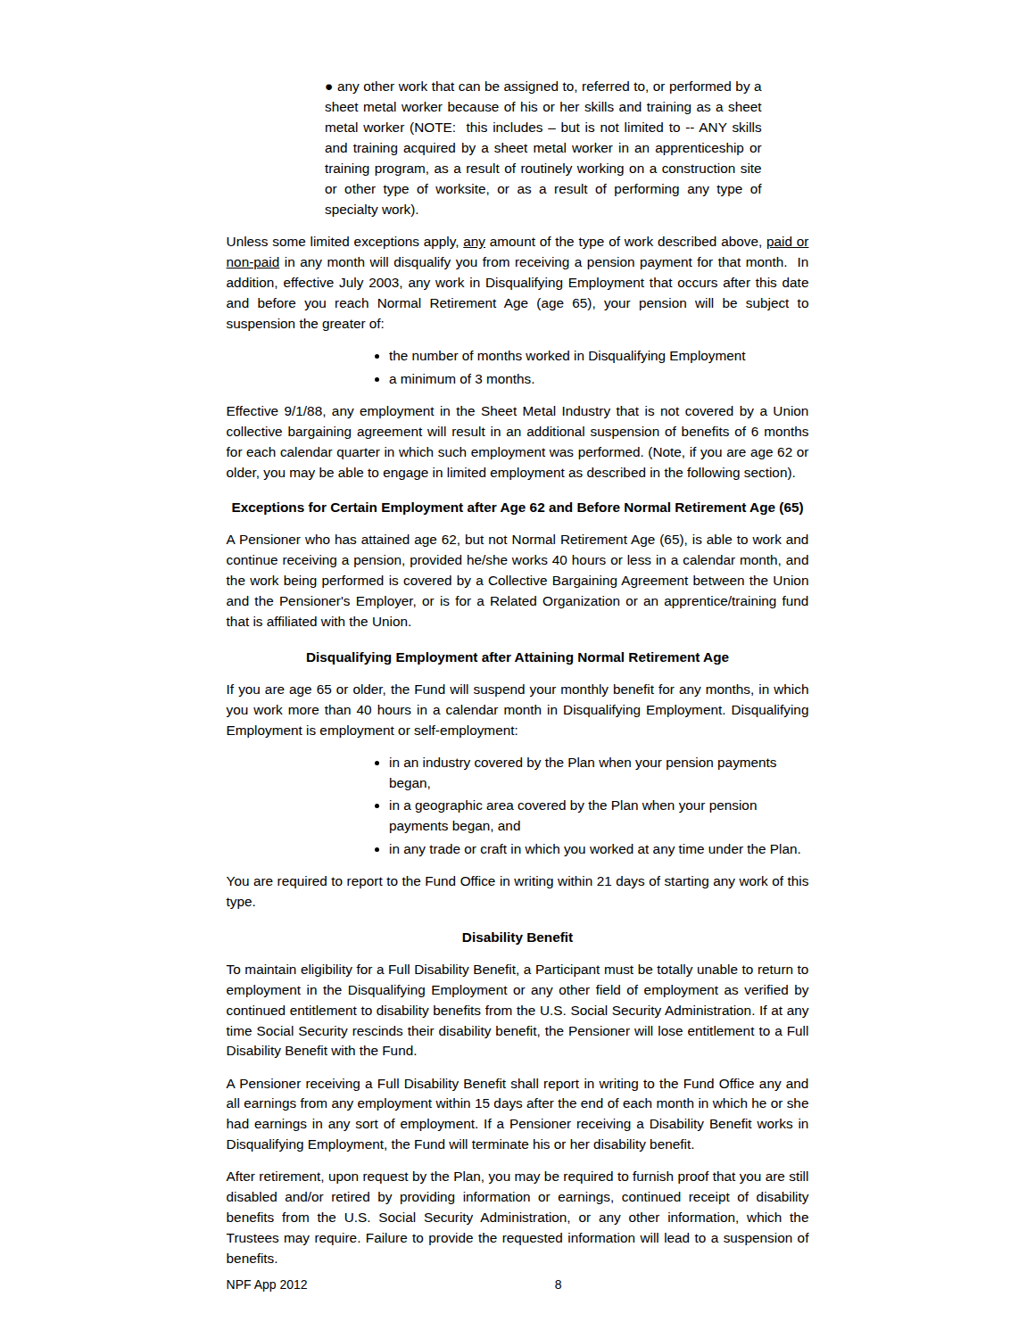● any other work that can be assigned to, referred to, or performed by a sheet metal worker because of his or her skills and training as a sheet metal worker (NOTE: this includes – but is not limited to -- ANY skills and training acquired by a sheet metal worker in an apprenticeship or training program, as a result of routinely working on a construction site or other type of worksite, or as a result of performing any type of specialty work).
Unless some limited exceptions apply, any amount of the type of work described above, paid or non-paid in any month will disqualify you from receiving a pension payment for that month. In addition, effective July 2003, any work in Disqualifying Employment that occurs after this date and before you reach Normal Retirement Age (age 65), your pension will be subject to suspension the greater of:
the number of months worked in Disqualifying Employment
a minimum of 3 months.
Effective 9/1/88, any employment in the Sheet Metal Industry that is not covered by a Union collective bargaining agreement will result in an additional suspension of benefits of 6 months for each calendar quarter in which such employment was performed. (Note, if you are age 62 or older, you may be able to engage in limited employment as described in the following section).
Exceptions for Certain Employment after Age 62 and Before Normal Retirement Age (65)
A Pensioner who has attained age 62, but not Normal Retirement Age (65), is able to work and continue receiving a pension, provided he/she works 40 hours or less in a calendar month, and the work being performed is covered by a Collective Bargaining Agreement between the Union and the Pensioner's Employer, or is for a Related Organization or an apprentice/training fund that is affiliated with the Union.
Disqualifying Employment after Attaining Normal Retirement Age
If you are age 65 or older, the Fund will suspend your monthly benefit for any months, in which you work more than 40 hours in a calendar month in Disqualifying Employment. Disqualifying Employment is employment or self-employment:
in an industry covered by the Plan when your pension payments began,
in a geographic area covered by the Plan when your pension payments began, and
in any trade or craft in which you worked at any time under the Plan.
You are required to report to the Fund Office in writing within 21 days of starting any work of this type.
Disability Benefit
To maintain eligibility for a Full Disability Benefit, a Participant must be totally unable to return to employment in the Disqualifying Employment or any other field of employment as verified by continued entitlement to disability benefits from the U.S. Social Security Administration. If at any time Social Security rescinds their disability benefit, the Pensioner will lose entitlement to a Full Disability Benefit with the Fund.
A Pensioner receiving a Full Disability Benefit shall report in writing to the Fund Office any and all earnings from any employment within 15 days after the end of each month in which he or she had earnings in any sort of employment. If a Pensioner receiving a Disability Benefit works in Disqualifying Employment, the Fund will terminate his or her disability benefit.
After retirement, upon request by the Plan, you may be required to furnish proof that you are still disabled and/or retired by providing information or earnings, continued receipt of disability benefits from the U.S. Social Security Administration, or any other information, which the Trustees may require. Failure to provide the requested information will lead to a suspension of benefits.
NPF App 2012
8